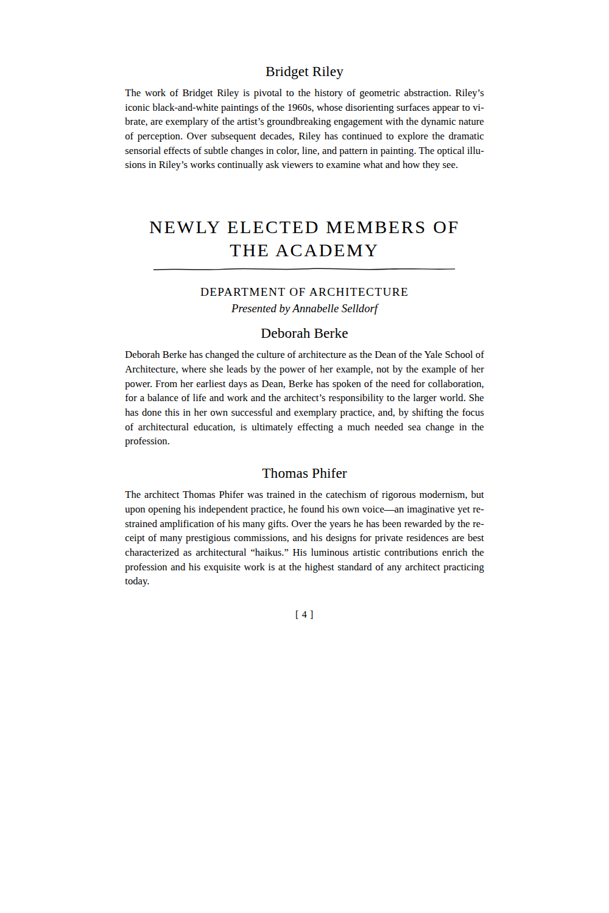Bridget Riley
The work of Bridget Riley is pivotal to the history of geometric abstraction. Riley’s iconic black-and-white paintings of the 1960s, whose disorienting surfaces appear to vibrate, are exemplary of the artist’s groundbreaking engagement with the dynamic nature of perception. Over subsequent decades, Riley has continued to explore the dramatic sensorial effects of subtle changes in color, line, and pattern in painting. The optical illusions in Riley’s works continually ask viewers to examine what and how they see.
Newly Elected Members of
the Academy
Department of Architecture
Presented by Annabelle Selldorf
Deborah Berke
Deborah Berke has changed the culture of architecture as the Dean of the Yale School of Architecture, where she leads by the power of her example, not by the example of her power. From her earliest days as Dean, Berke has spoken of the need for collaboration, for a balance of life and work and the architect’s responsibility to the larger world. She has done this in her own successful and exemplary practice, and, by shifting the focus of architectural education, is ultimately effecting a much needed sea change in the profession.
Thomas Phifer
The architect Thomas Phifer was trained in the catechism of rigorous modernism, but upon opening his independent practice, he found his own voice—an imaginative yet restrained amplification of his many gifts. Over the years he has been rewarded by the receipt of many prestigious commissions, and his designs for private residences are best characterized as architectural “haikus.” His luminous artistic contributions enrich the profession and his exquisite work is at the highest standard of any architect practicing today.
[ 4 ]